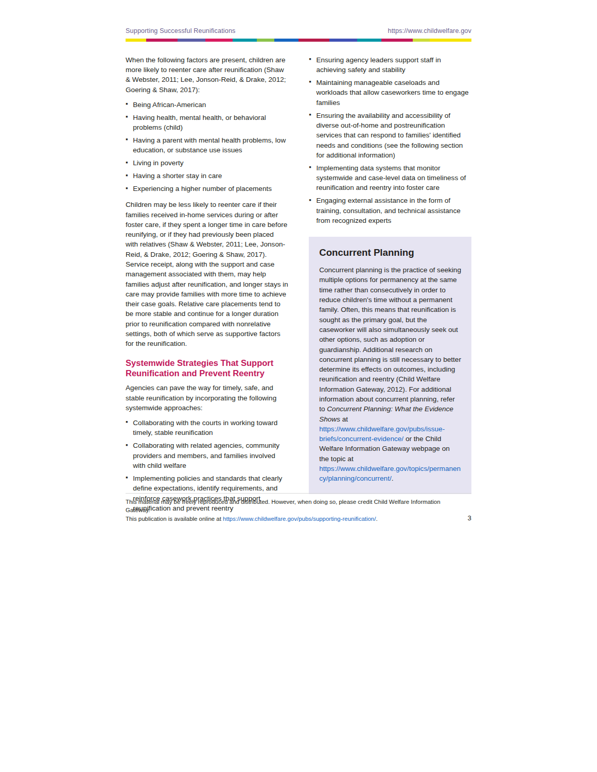Supporting Successful Reunifications
https://www.childwelfare.gov
When the following factors are present, children are more likely to reenter care after reunification (Shaw & Webster, 2011; Lee, Jonson-Reid, & Drake, 2012; Goering & Shaw, 2017):
Being African-American
Having health, mental health, or behavioral problems (child)
Having a parent with mental health problems, low education, or substance use issues
Living in poverty
Having a shorter stay in care
Experiencing a higher number of placements
Children may be less likely to reenter care if their families received in-home services during or after foster care, if they spent a longer time in care before reunifying, or if they had previously been placed with relatives (Shaw & Webster, 2011; Lee, Jonson-Reid, & Drake, 2012; Goering & Shaw, 2017). Service receipt, along with the support and case management associated with them, may help families adjust after reunification, and longer stays in care may provide families with more time to achieve their case goals. Relative care placements tend to be more stable and continue for a longer duration prior to reunification compared with nonrelative settings, both of which serve as supportive factors for the reunification.
Systemwide Strategies That Support Reunification and Prevent Reentry
Agencies can pave the way for timely, safe, and stable reunification by incorporating the following systemwide approaches:
Collaborating with the courts in working toward timely, stable reunification
Collaborating with related agencies, community providers and members, and families involved with child welfare
Implementing policies and standards that clearly define expectations, identify requirements, and reinforce casework practices that support reunification and prevent reentry
Ensuring agency leaders support staff in achieving safety and stability
Maintaining manageable caseloads and workloads that allow caseworkers time to engage families
Ensuring the availability and accessibility of diverse out-of-home and postreunification services that can respond to families' identified needs and conditions (see the following section for additional information)
Implementing data systems that monitor systemwide and case-level data on timeliness of reunification and reentry into foster care
Engaging external assistance in the form of training, consultation, and technical assistance from recognized experts
Concurrent Planning
Concurrent planning is the practice of seeking multiple options for permanency at the same time rather than consecutively in order to reduce children's time without a permanent family. Often, this means that reunification is sought as the primary goal, but the caseworker will also simultaneously seek out other options, such as adoption or guardianship. Additional research on concurrent planning is still necessary to better determine its effects on outcomes, including reunification and reentry (Child Welfare Information Gateway, 2012). For additional information about concurrent planning, refer to Concurrent Planning: What the Evidence Shows at https://www.childwelfare.gov/pubs/issue-briefs/concurrent-evidence/ or the Child Welfare Information Gateway webpage on the topic at https://www.childwelfare.gov/topics/permanency/planning/concurrent/.
This material may be freely reproduced and distributed. However, when doing so, please credit Child Welfare Information Gateway.
This publication is available online at https://www.childwelfare.gov/pubs/supporting-reunification/.
3